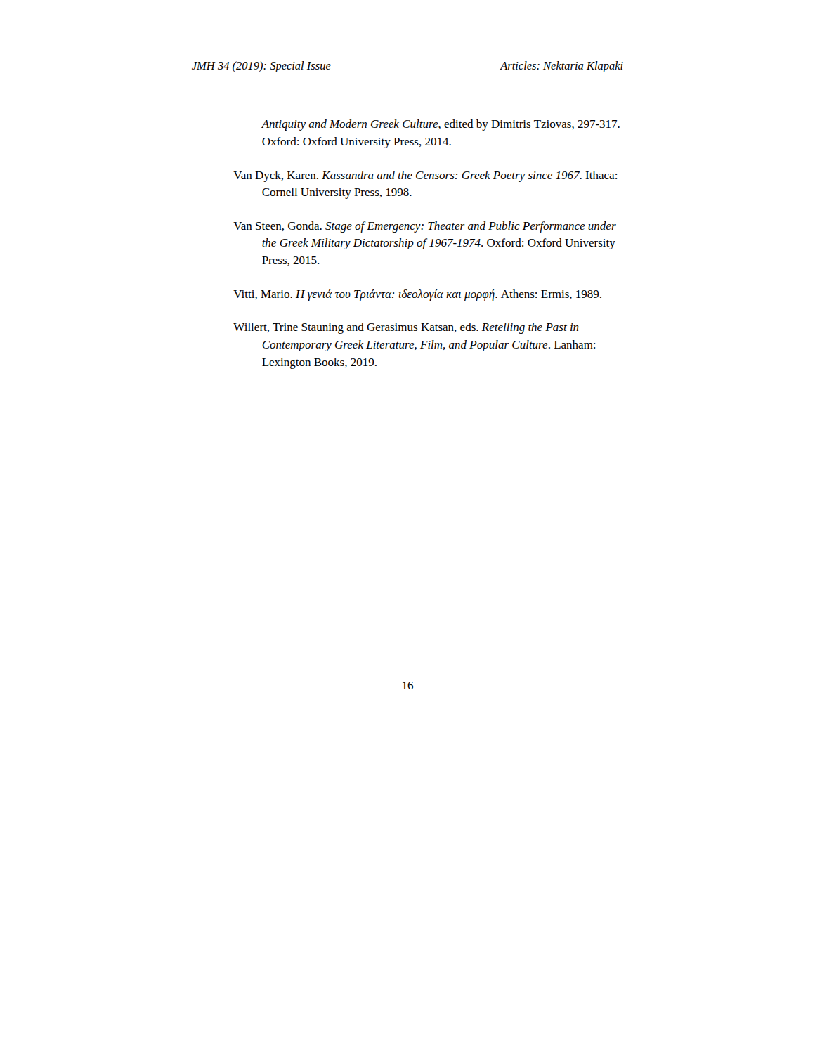JMH 34 (2019): Special Issue Articles: Nektaria Klapaki
Antiquity and Modern Greek Culture, edited by Dimitris Tziovas, 297-317. Oxford: Oxford University Press, 2014.
Van Dyck, Karen. Kassandra and the Censors: Greek Poetry since 1967. Ithaca: Cornell University Press, 1998.
Van Steen, Gonda. Stage of Emergency: Theater and Public Performance under the Greek Military Dictatorship of 1967-1974. Oxford: Oxford University Press, 2015.
Vitti, Mario. Η γενιά του Τριάντα: ιδεολογία και μορφή. Athens: Ermis, 1989.
Willert, Trine Stauning and Gerasimus Katsan, eds. Retelling the Past in Contemporary Greek Literature, Film, and Popular Culture. Lanham: Lexington Books, 2019.
16